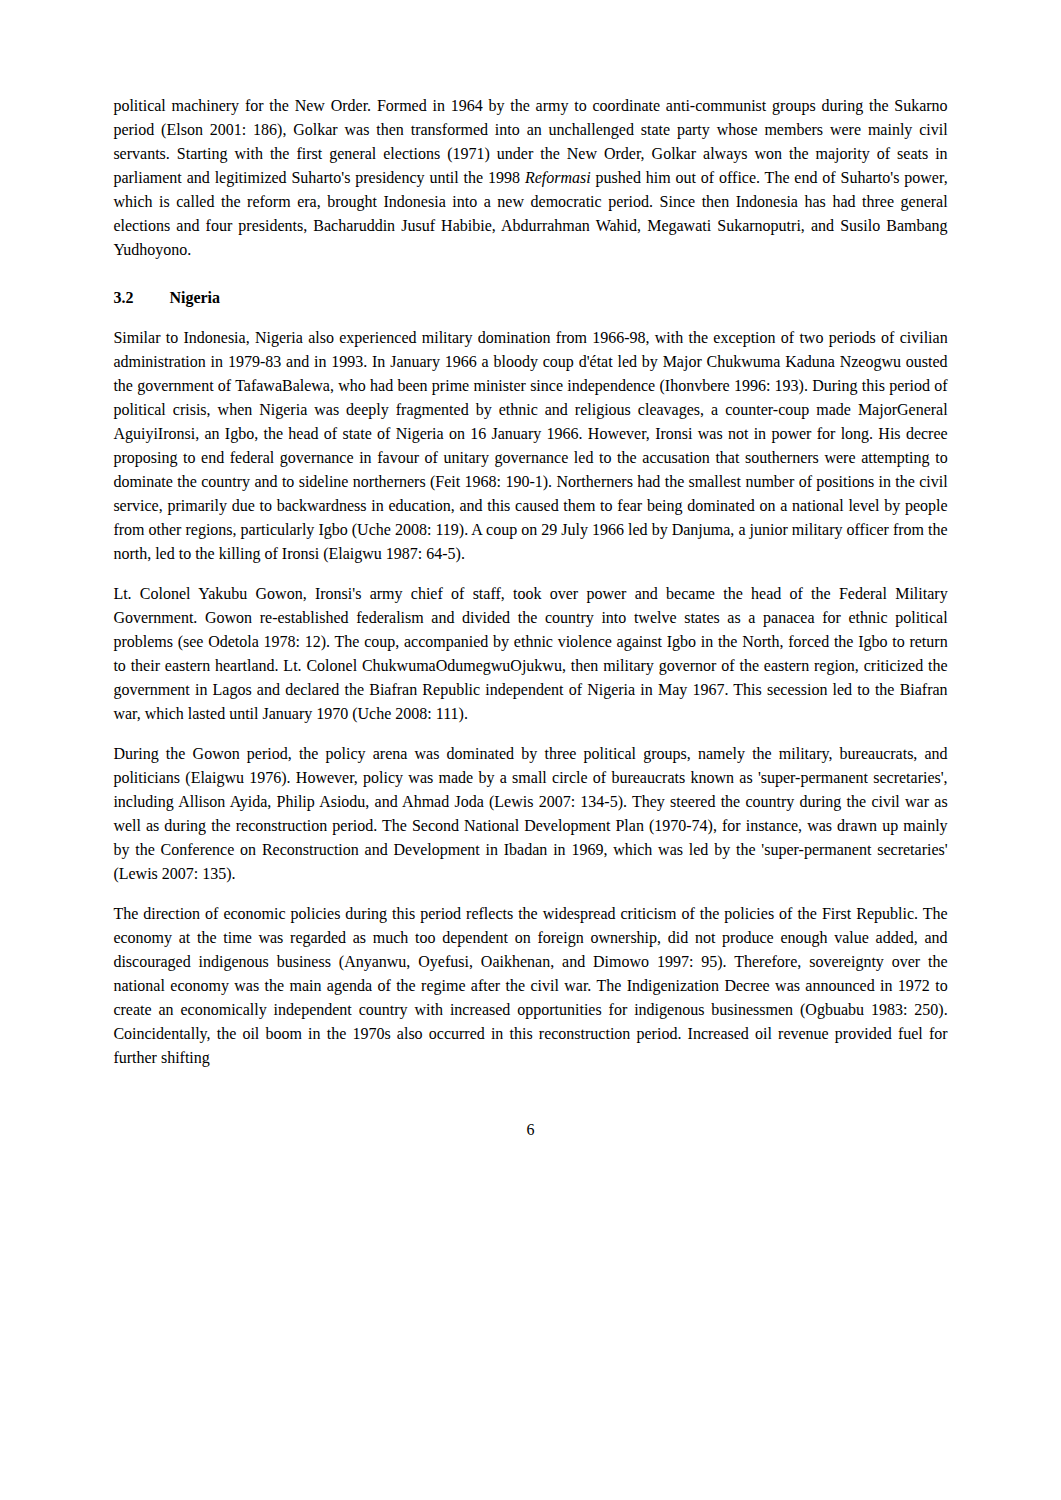political machinery for the New Order. Formed in 1964 by the army to coordinate anti-communist groups during the Sukarno period (Elson 2001: 186), Golkar was then transformed into an unchallenged state party whose members were mainly civil servants. Starting with the first general elections (1971) under the New Order, Golkar always won the majority of seats in parliament and legitimized Suharto's presidency until the 1998 Reformasi pushed him out of office. The end of Suharto's power, which is called the reform era, brought Indonesia into a new democratic period. Since then Indonesia has had three general elections and four presidents, Bacharuddin Jusuf Habibie, Abdurrahman Wahid, Megawati Sukarnoputri, and Susilo Bambang Yudhoyono.
3.2 Nigeria
Similar to Indonesia, Nigeria also experienced military domination from 1966-98, with the exception of two periods of civilian administration in 1979-83 and in 1993. In January 1966 a bloody coup d'état led by Major Chukwuma Kaduna Nzeogwu ousted the government of TafawaBalewa, who had been prime minister since independence (Ihonvbere 1996: 193). During this period of political crisis, when Nigeria was deeply fragmented by ethnic and religious cleavages, a counter-coup made MajorGeneral AguiyiIronsi, an Igbo, the head of state of Nigeria on 16 January 1966. However, Ironsi was not in power for long. His decree proposing to end federal governance in favour of unitary governance led to the accusation that southerners were attempting to dominate the country and to sideline northerners (Feit 1968: 190-1). Northerners had the smallest number of positions in the civil service, primarily due to backwardness in education, and this caused them to fear being dominated on a national level by people from other regions, particularly Igbo (Uche 2008: 119). A coup on 29 July 1966 led by Danjuma, a junior military officer from the north, led to the killing of Ironsi (Elaigwu 1987: 64-5).
Lt. Colonel Yakubu Gowon, Ironsi's army chief of staff, took over power and became the head of the Federal Military Government. Gowon re-established federalism and divided the country into twelve states as a panacea for ethnic political problems (see Odetola 1978: 12). The coup, accompanied by ethnic violence against Igbo in the North, forced the Igbo to return to their eastern heartland. Lt. Colonel ChukwumaOdumegwuOjukwu, then military governor of the eastern region, criticized the government in Lagos and declared the Biafran Republic independent of Nigeria in May 1967. This secession led to the Biafran war, which lasted until January 1970 (Uche 2008: 111).
During the Gowon period, the policy arena was dominated by three political groups, namely the military, bureaucrats, and politicians (Elaigwu 1976). However, policy was made by a small circle of bureaucrats known as 'super-permanent secretaries', including Allison Ayida, Philip Asiodu, and Ahmad Joda (Lewis 2007: 134-5). They steered the country during the civil war as well as during the reconstruction period. The Second National Development Plan (1970-74), for instance, was drawn up mainly by the Conference on Reconstruction and Development in Ibadan in 1969, which was led by the 'super-permanent secretaries' (Lewis 2007: 135).
The direction of economic policies during this period reflects the widespread criticism of the policies of the First Republic. The economy at the time was regarded as much too dependent on foreign ownership, did not produce enough value added, and discouraged indigenous business (Anyanwu, Oyefusi, Oaikhenan, and Dimowo 1997: 95). Therefore, sovereignty over the national economy was the main agenda of the regime after the civil war. The Indigenization Decree was announced in 1972 to create an economically independent country with increased opportunities for indigenous businessmen (Ogbuabu 1983: 250). Coincidentally, the oil boom in the 1970s also occurred in this reconstruction period. Increased oil revenue provided fuel for further shifting
6